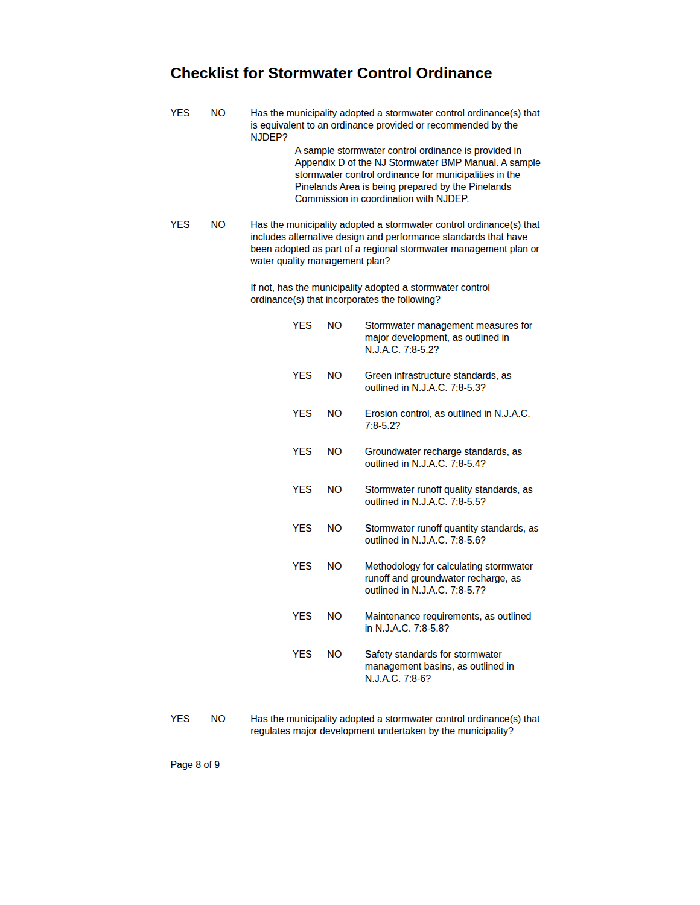Checklist for Stormwater Control Ordinance
YES NO
Has the municipality adopted a stormwater control ordinance(s) that is equivalent to an ordinance provided or recommended by the NJDEP?
A sample stormwater control ordinance is provided in Appendix D of the NJ Stormwater BMP Manual. A sample stormwater control ordinance for municipalities in the Pinelands Area is being prepared by the Pinelands Commission in coordination with NJDEP.
YES NO
Has the municipality adopted a stormwater control ordinance(s) that includes alternative design and performance standards that have been adopted as part of a regional stormwater management plan or water quality management plan?
If not, has the municipality adopted a stormwater control ordinance(s) that incorporates the following?
YES NO
Stormwater management measures for major development, as outlined in N.J.A.C. 7:8-5.2?
YES NO
Green infrastructure standards, as outlined in N.J.A.C. 7:8-5.3?
YES NO
Erosion control, as outlined in N.J.A.C. 7:8-5.2?
YES NO
Groundwater recharge standards, as outlined in N.J.A.C. 7:8-5.4?
YES NO
Stormwater runoff quality standards, as outlined in N.J.A.C. 7:8-5.5?
YES NO
Stormwater runoff quantity standards, as outlined in N.J.A.C. 7:8-5.6?
YES NO
Methodology for calculating stormwater runoff and groundwater recharge, as outlined in N.J.A.C. 7:8-5.7?
YES NO
Maintenance requirements, as outlined in N.J.A.C. 7:8-5.8?
YES NO
Safety standards for stormwater management basins, as outlined in N.J.A.C. 7:8-6?
YES NO
Has the municipality adopted a stormwater control ordinance(s) that regulates major development undertaken by the municipality?
Page 8 of 9